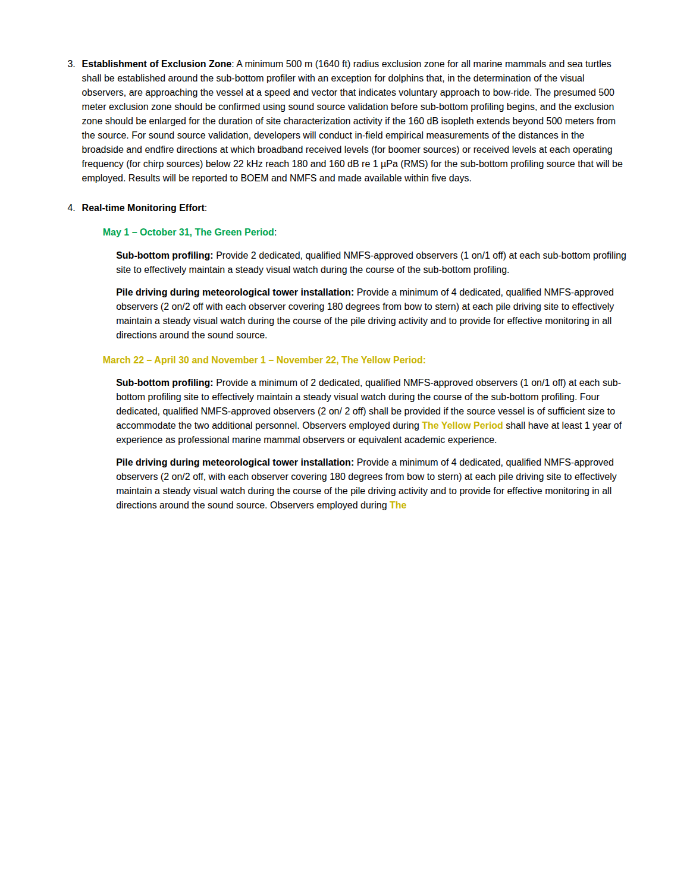Establishment of Exclusion Zone: A minimum 500 m (1640 ft) radius exclusion zone for all marine mammals and sea turtles shall be established around the sub-bottom profiler with an exception for dolphins that, in the determination of the visual observers, are approaching the vessel at a speed and vector that indicates voluntary approach to bow-ride. The presumed 500 meter exclusion zone should be confirmed using sound source validation before sub-bottom profiling begins, and the exclusion zone should be enlarged for the duration of site characterization activity if the 160 dB isopleth extends beyond 500 meters from the source. For sound source validation, developers will conduct in-field empirical measurements of the distances in the broadside and endfire directions at which broadband received levels (for boomer sources) or received levels at each operating frequency (for chirp sources) below 22 kHz reach 180 and 160 dB re 1 µPa (RMS) for the sub-bottom profiling source that will be employed. Results will be reported to BOEM and NMFS and made available within five days.
Real-time Monitoring Effort:
May 1 – October 31, The Green Period:
Sub-bottom profiling: Provide 2 dedicated, qualified NMFS-approved observers (1 on/1 off) at each sub-bottom profiling site to effectively maintain a steady visual watch during the course of the sub-bottom profiling.
Pile driving during meteorological tower installation: Provide a minimum of 4 dedicated, qualified NMFS-approved observers (2 on/2 off with each observer covering 180 degrees from bow to stern) at each pile driving site to effectively maintain a steady visual watch during the course of the pile driving activity and to provide for effective monitoring in all directions around the sound source.
March 22 – April 30 and November 1 – November 22, The Yellow Period:
Sub-bottom profiling: Provide a minimum of 2 dedicated, qualified NMFS-approved observers (1 on/1 off) at each sub-bottom profiling site to effectively maintain a steady visual watch during the course of the sub-bottom profiling. Four dedicated, qualified NMFS-approved observers (2 on/ 2 off) shall be provided if the source vessel is of sufficient size to accommodate the two additional personnel. Observers employed during The Yellow Period shall have at least 1 year of experience as professional marine mammal observers or equivalent academic experience.
Pile driving during meteorological tower installation: Provide a minimum of 4 dedicated, qualified NMFS-approved observers (2 on/2 off, with each observer covering 180 degrees from bow to stern) at each pile driving site to effectively maintain a steady visual watch during the course of the pile driving activity and to provide for effective monitoring in all directions around the sound source. Observers employed during The